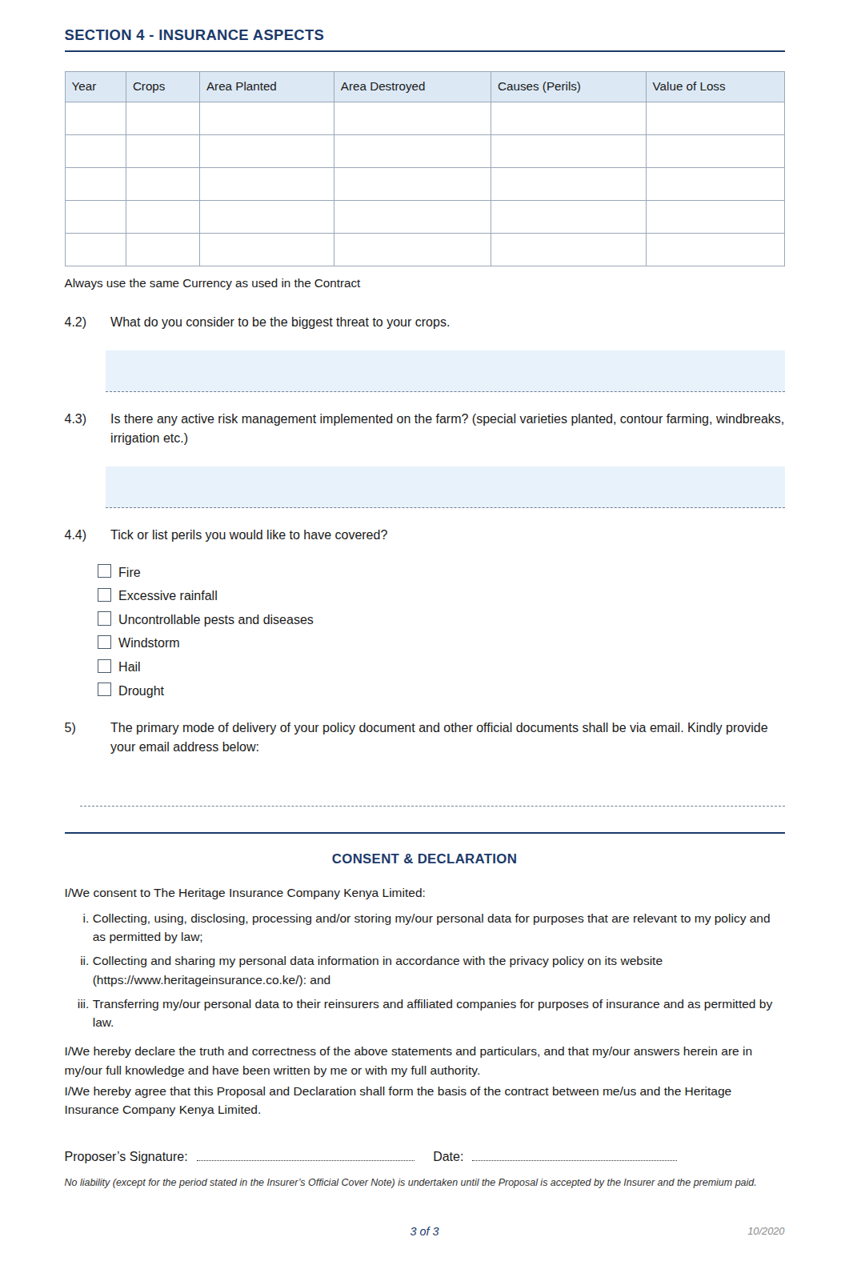Section 4 - Insurance Aspects
| Year | Crops | Area Planted | Area Destroyed | Causes (Perils) | Value of Loss |
| --- | --- | --- | --- | --- | --- |
Always use the same Currency as used in the Contract
4.2) What do you consider to be the biggest threat to your crops.
4.3) Is there any active risk management implemented on the farm? (special varieties planted, contour farming, windbreaks, irrigation etc.)
4.4) Tick or list perils you would like to have covered?
Fire
Excessive rainfall
Uncontrollable pests and diseases
Windstorm
Hail
Drought
5) The primary mode of delivery of your policy document and other official documents shall be via email. Kindly provide your email address below:
Consent & Declaration
I/We consent to The Heritage Insurance Company Kenya Limited:
Collecting, using, disclosing, processing and/or storing my/our personal data for purposes that are relevant to my policy and as permitted by law;
Collecting and sharing my personal data information in accordance with the privacy policy on its website (https://www.heritageinsurance.co.ke/): and
Transferring my/our personal data to their reinsurers and affiliated companies for purposes of insurance and as permitted by law.
I/We hereby declare the truth and correctness of the above statements and particulars, and that my/our answers herein are in my/our full knowledge and have been written by me or with my full authority.
I/We hereby agree that this Proposal and Declaration shall form the basis of the contract between me/us and the Heritage Insurance Company Kenya Limited.
Proposer’s Signature: Date:
No liability (except for the period stated in the Insurer’s Official Cover Note) is undertaken until the Proposal is accepted by the Insurer and the premium paid.
3 of 3 10/2020